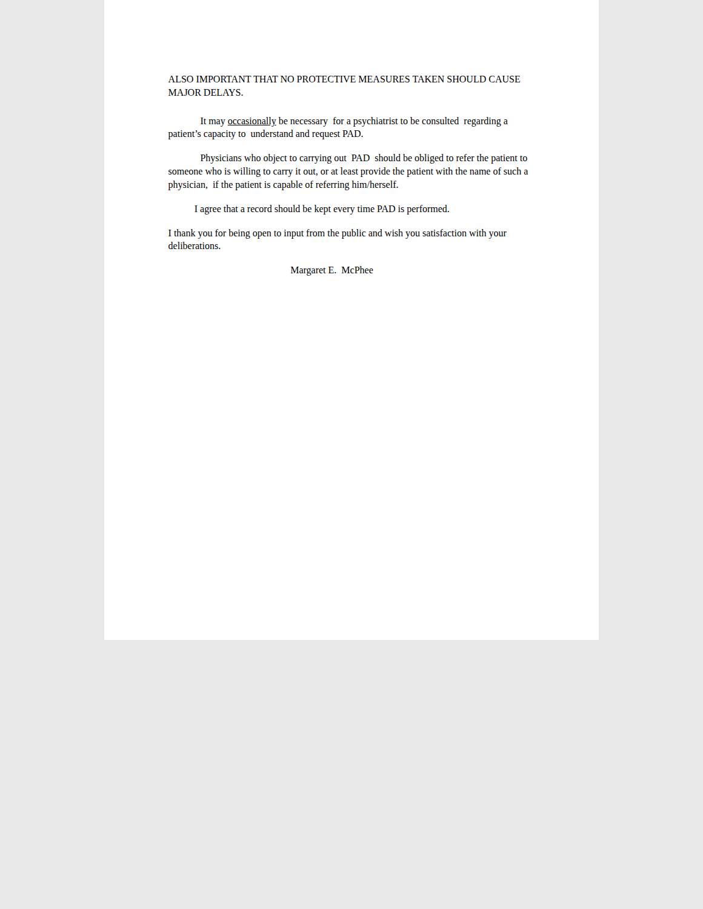ALSO IMPORTANT THAT NO PROTECTIVE MEASURES TAKEN SHOULD CAUSE MAJOR DELAYS.
It may occasionally be necessary for a psychiatrist to be consulted regarding a patient’s capacity to understand and request PAD.
Physicians who object to carrying out PAD should be obliged to refer the patient to someone who is willing to carry it out, or at least provide the patient with the name of such a physician, if the patient is capable of referring him/herself.
I agree that a record should be kept every time PAD is performed.
I thank you for being open to input from the public and wish you satisfaction with your deliberations.
Margaret E. McPhee